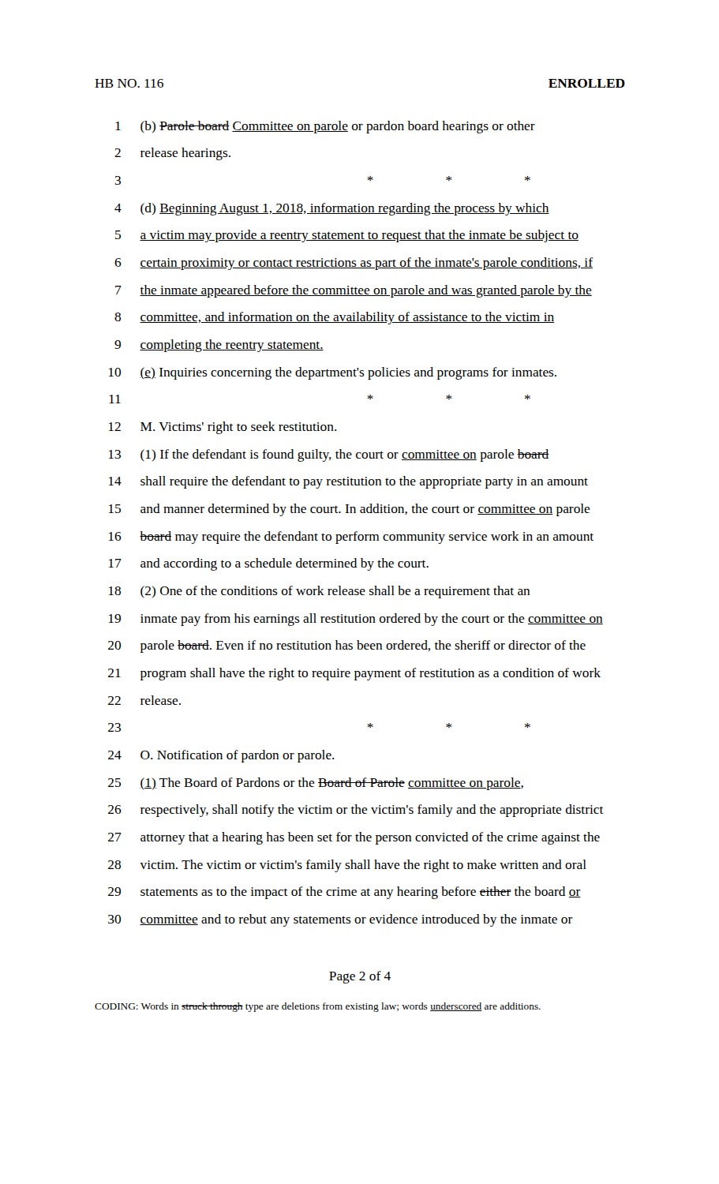HB NO. 116 ENROLLED
(b) Parole board Committee on parole or pardon board hearings or other
release hearings.
* * *
(d) Beginning August 1, 2018, information regarding the process by which
a victim may provide a reentry statement to request that the inmate be subject to
certain proximity or contact restrictions as part of the inmate's parole conditions, if
the inmate appeared before the committee on parole and was granted parole by the
committee, and information on the availability of assistance to the victim in
completing the reentry statement.
(e) Inquiries concerning the department's policies and programs for inmates.
* * *
M. Victims' right to seek restitution.
(1) If the defendant is found guilty, the court or committee on parole board
shall require the defendant to pay restitution to the appropriate party in an amount
and manner determined by the court. In addition, the court or committee on parole
board may require the defendant to perform community service work in an amount
and according to a schedule determined by the court.
(2) One of the conditions of work release shall be a requirement that an
inmate pay from his earnings all restitution ordered by the court or the committee on
parole board. Even if no restitution has been ordered, the sheriff or director of the
program shall have the right to require payment of restitution as a condition of work
release.
* * *
O. Notification of pardon or parole.
(1) The Board of Pardons or the Board of Parole committee on parole,
respectively, shall notify the victim or the victim's family and the appropriate district
attorney that a hearing has been set for the person convicted of the crime against the
victim. The victim or victim's family shall have the right to make written and oral
statements as to the impact of the crime at any hearing before either the board or
committee and to rebut any statements or evidence introduced by the inmate or
Page 2 of 4
CODING: Words in struck through type are deletions from existing law; words underscored are additions.